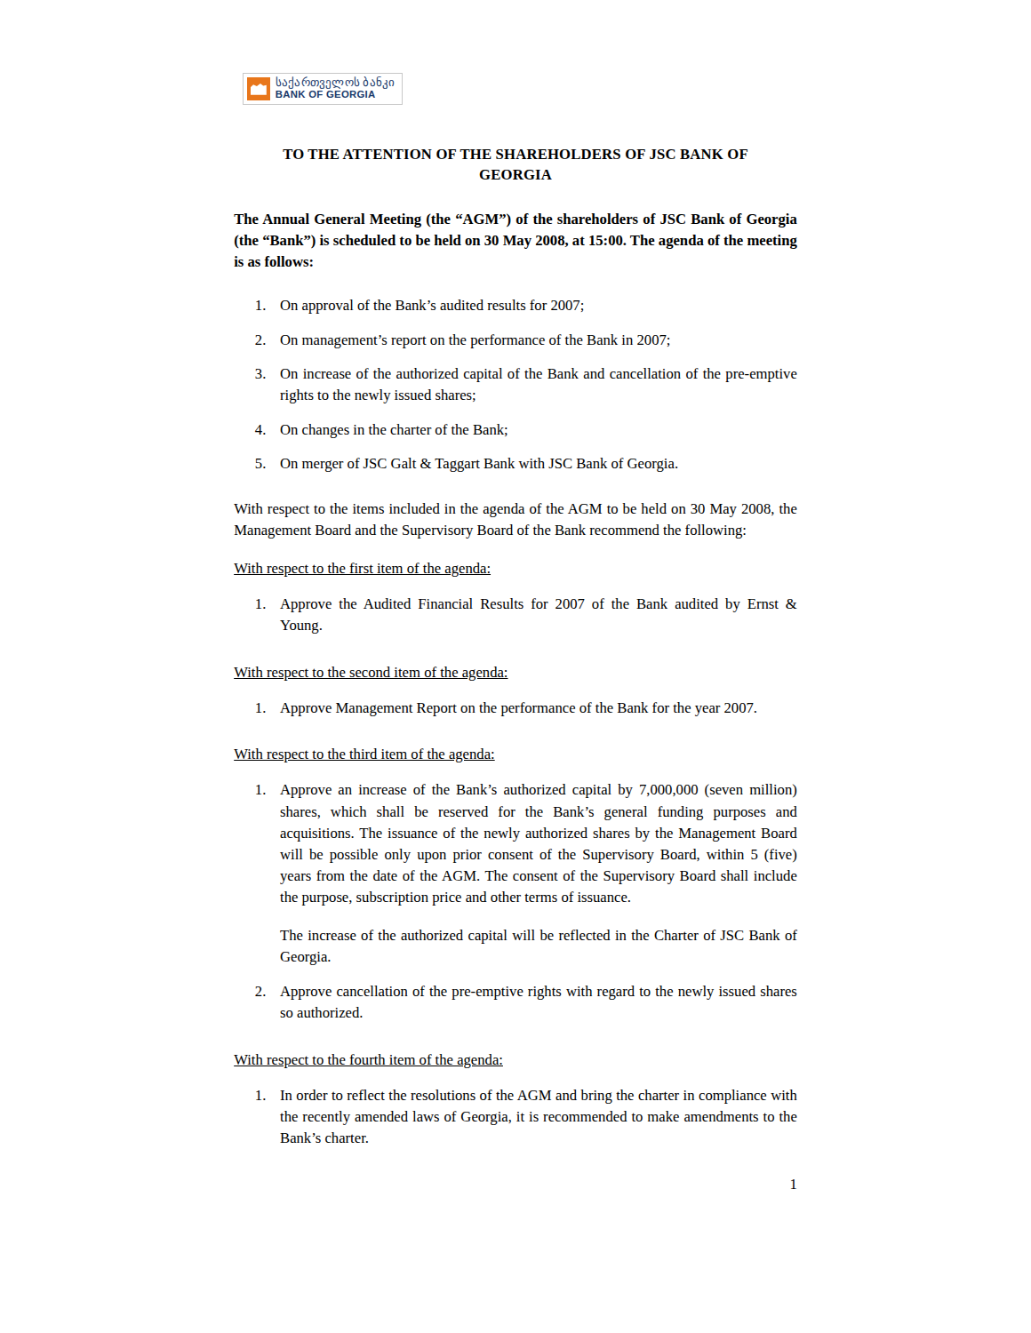საქართველოს ბანკი BANK OF GEORGIA
TO THE ATTENTION OF THE SHAREHOLDERS OF JSC BANK OF
GEORGIA
The Annual General Meeting (the “AGM”) of the shareholders of JSC Bank of Georgia (the “Bank”) is scheduled to be held on 30 May 2008, at 15:00. The agenda of the meeting is as follows:
On approval of the Bank’s audited results for 2007;
On management’s report on the performance of the Bank in 2007;
On increase of the authorized capital of the Bank and cancellation of the pre-emptive rights to the newly issued shares;
On changes in the charter of the Bank;
On merger of JSC Galt & Taggart Bank with JSC Bank of Georgia.
With respect to the items included in the agenda of the AGM to be held on 30 May 2008, the Management Board and the Supervisory Board of the Bank recommend the following:
With respect to the first item of the agenda:
Approve the Audited Financial Results for 2007 of the Bank audited by Ernst & Young.
With respect to the second item of the agenda:
Approve Management Report on the performance of the Bank for the year 2007.
With respect to the third item of the agenda:
Approve an increase of the Bank’s authorized capital by 7,000,000 (seven million) shares, which shall be reserved for the Bank’s general funding purposes and acquisitions. The issuance of the newly authorized shares by the Management Board will be possible only upon prior consent of the Supervisory Board, within 5 (five) years from the date of the AGM. The consent of the Supervisory Board shall include the purpose, subscription price and other terms of issuance.
The increase of the authorized capital will be reflected in the Charter of JSC Bank of Georgia.
Approve cancellation of the pre-emptive rights with regard to the newly issued shares so authorized.
With respect to the fourth item of the agenda:
In order to reflect the resolutions of the AGM and bring the charter in compliance with the recently amended laws of Georgia, it is recommended to make amendments to the Bank’s charter.
1